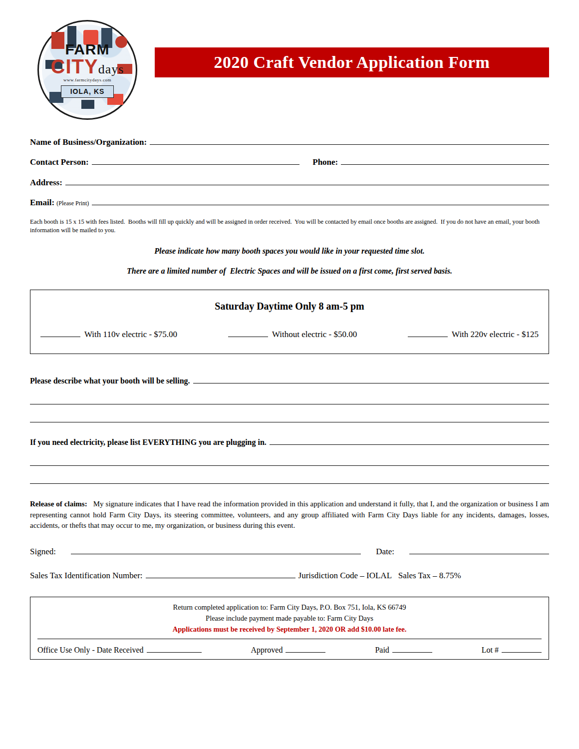FARM
CITY days
www.farmcitydays.com
IOLA, KS
2020 Craft Vendor Application Form
Name of Business/Organization:
Contact Person: Phone:
Address:
Email: (Please Print)
Each booth is 15 x 15 with fees listed. Booths will fill up quickly and will be assigned in order received. You will be contacted by email once booths are assigned. If you do not have an email, your booth information will be mailed to you.
Please indicate how many booth spaces you would like in your requested time slot.
There are a limited number of Electric Spaces and will be issued on a first come, first served basis.
Saturday Daytime Only 8 am-5 pm
With 110v electric - $75.00
Without electric - $50.00
With 220v electric - $125
Please describe what your booth will be selling.
If you need electricity, please list EVERYTHING you are plugging in.
Release of claims: My signature indicates that I have read the information provided in this application and understand it fully, that I, and the organization or business I am representing cannot hold Farm City Days, its steering committee, volunteers, and any group affiliated with Farm City Days liable for any incidents, damages, losses, accidents, or thefts that may occur to me, my organization, or business during this event.
Signed: Date:
Sales Tax Identification Number: Jurisdiction Code – IOLAL Sales Tax – 8.75%
Return completed application to: Farm City Days, P.O. Box 751, Iola, KS 66749
Please include payment made payable to: Farm City Days
Applications must be received by September 1, 2020 OR add $10.00 late fee.
Office Use Only - Date Received
Approved
Paid
Lot #